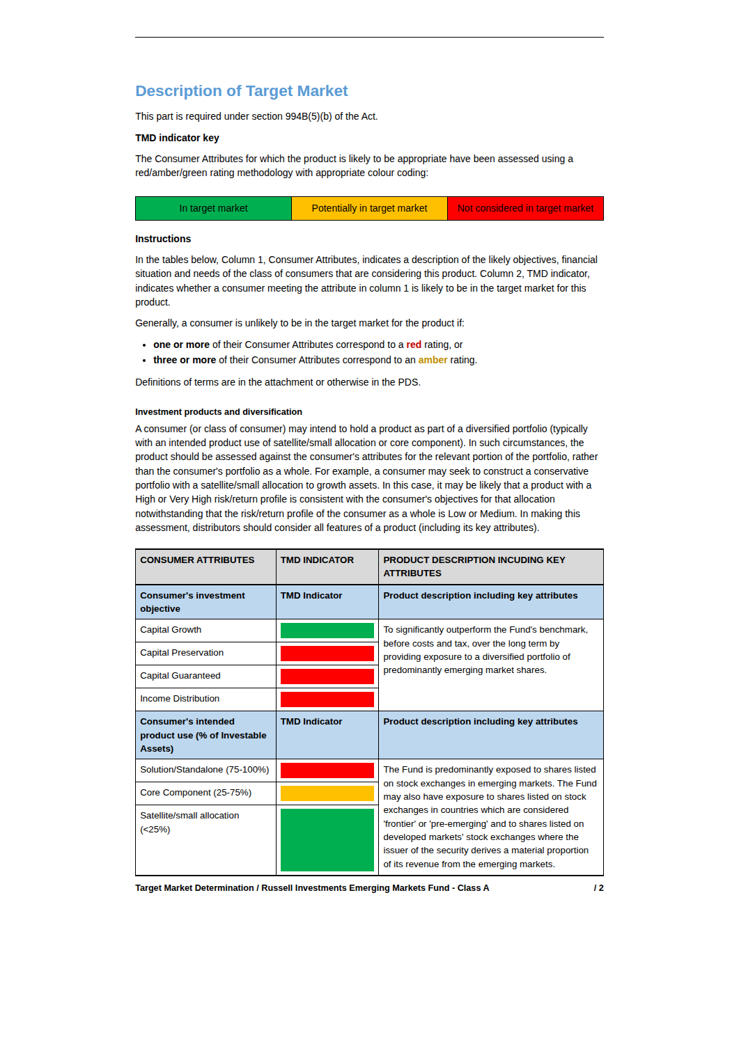Description of Target Market
This part is required under section 994B(5)(b) of the Act.
TMD indicator key
The Consumer Attributes for which the product is likely to be appropriate have been assessed using a red/amber/green rating methodology with appropriate colour coding:
| In target market | Potentially in target market | Not considered in target market |
Instructions
In the tables below, Column 1, Consumer Attributes, indicates a description of the likely objectives, financial situation and needs of the class of consumers that are considering this product. Column 2, TMD indicator, indicates whether a consumer meeting the attribute in column 1 is likely to be in the target market for this product.
Generally, a consumer is unlikely to be in the target market for the product if:
one or more of their Consumer Attributes correspond to a red rating, or
three or more of their Consumer Attributes correspond to an amber rating.
Definitions of terms are in the attachment or otherwise in the PDS.
Investment products and diversification
A consumer (or class of consumer) may intend to hold a product as part of a diversified portfolio (typically with an intended product use of satellite/small allocation or core component). In such circumstances, the product should be assessed against the consumer's attributes for the relevant portion of the portfolio, rather than the consumer's portfolio as a whole. For example, a consumer may seek to construct a conservative portfolio with a satellite/small allocation to growth assets. In this case, it may be likely that a product with a High or Very High risk/return profile is consistent with the consumer's objectives for that allocation notwithstanding that the risk/return profile of the consumer as a whole is Low or Medium. In making this assessment, distributors should consider all features of a product (including its key attributes).
| CONSUMER ATTRIBUTES | TMD INDICATOR | PRODUCT DESCRIPTION INCUDING KEY ATTRIBUTES |
| --- | --- | --- |
| Consumer's investment objective | TMD Indicator | Product description including key attributes |
| Capital Growth | | To significantly outperform the Fund's benchmark, before costs and tax, over the long term by providing exposure to a diversified portfolio of predominantly emerging market shares. |
| Capital Preservation | |
| Capital Guaranteed | |
| Income Distribution | |
| Consumer's intended product use (% of Investable Assets) | TMD Indicator | Product description including key attributes |
| Solution/Standalone (75-100%) | | The Fund is predominantly exposed to shares listed on stock exchanges in emerging markets. The Fund may also have exposure to shares listed on stock exchanges in countries which are considered 'frontier' or 'pre-emerging' and to shares listed on developed markets' stock exchanges where the issuer of the security derives a material proportion of its revenue from the emerging markets. |
| Core Component (25-75%) | |
| Satellite/small allocation (<25%) | |
Target Market Determination / Russell Investments Emerging Markets Fund - Class A / 2